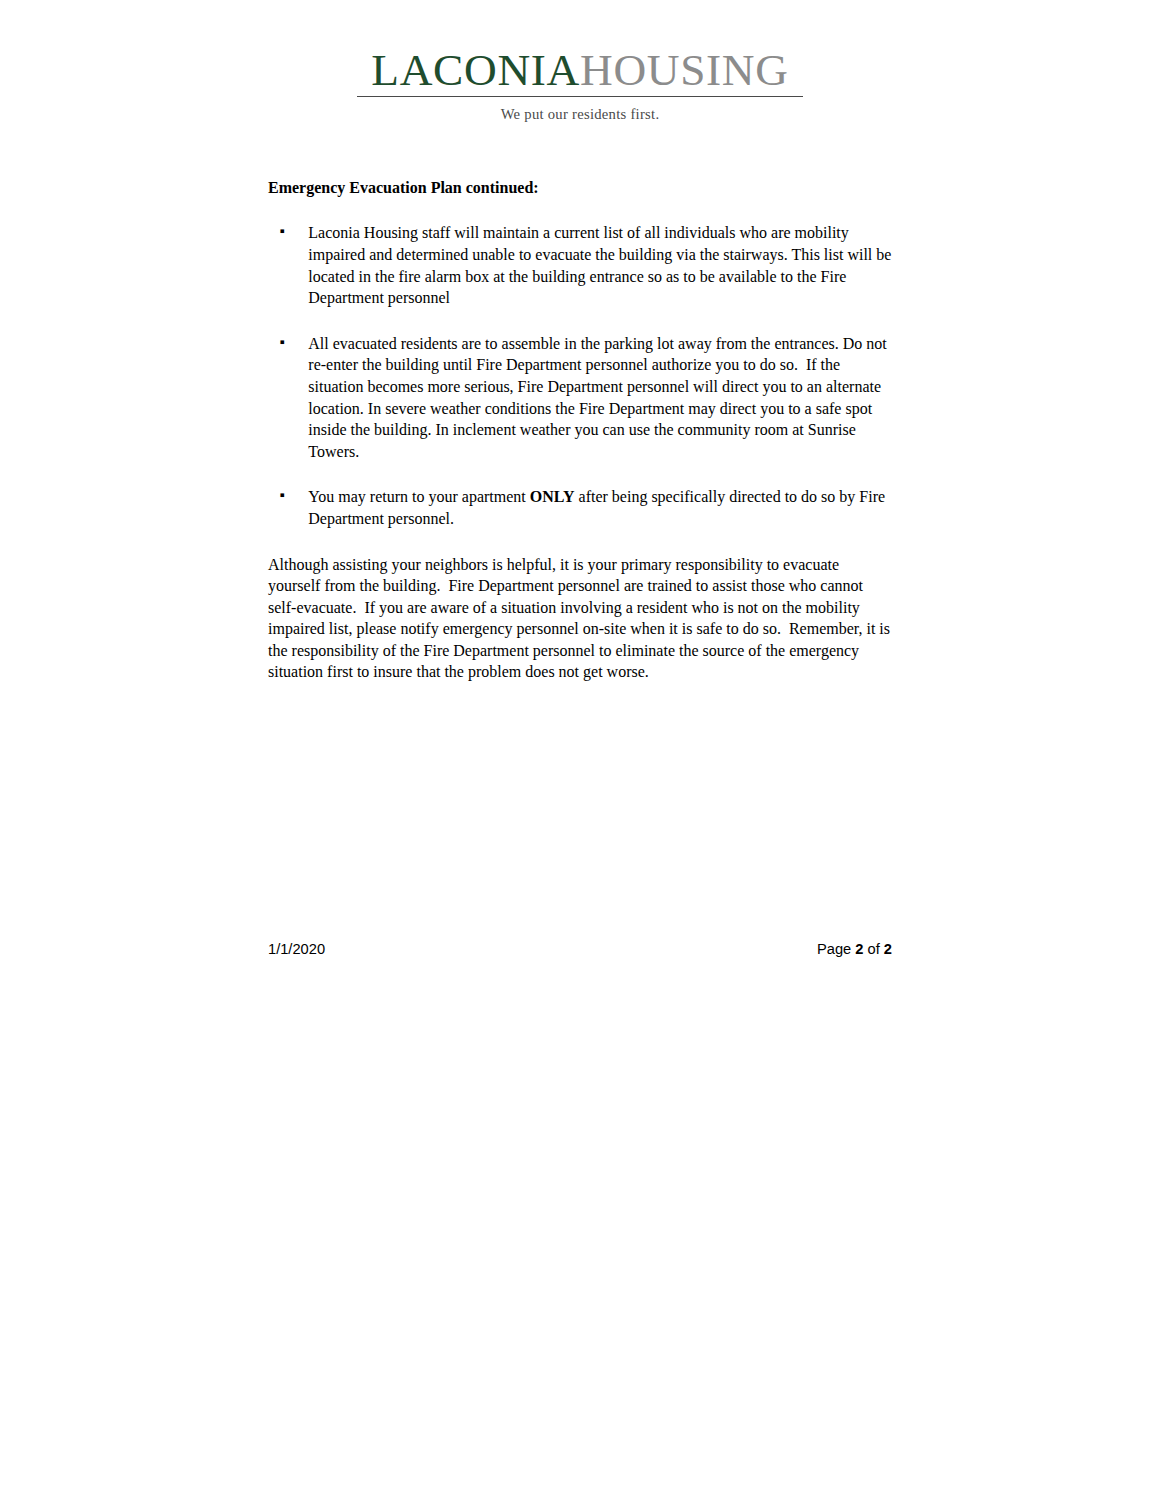LACONIA HOUSING
We put our residents first.
Emergency Evacuation Plan continued:
Laconia Housing staff will maintain a current list of all individuals who are mobility impaired and determined unable to evacuate the building via the stairways. This list will be located in the fire alarm box at the building entrance so as to be available to the Fire Department personnel
All evacuated residents are to assemble in the parking lot away from the entrances. Do not re-enter the building until Fire Department personnel authorize you to do so. If the situation becomes more serious, Fire Department personnel will direct you to an alternate location. In severe weather conditions the Fire Department may direct you to a safe spot inside the building. In inclement weather you can use the community room at Sunrise Towers.
You may return to your apartment ONLY after being specifically directed to do so by Fire Department personnel.
Although assisting your neighbors is helpful, it is your primary responsibility to evacuate yourself from the building. Fire Department personnel are trained to assist those who cannot self-evacuate. If you are aware of a situation involving a resident who is not on the mobility impaired list, please notify emergency personnel on-site when it is safe to do so. Remember, it is the responsibility of the Fire Department personnel to eliminate the source of the emergency situation first to insure that the problem does not get worse.
1/1/2020 Page 2 of 2